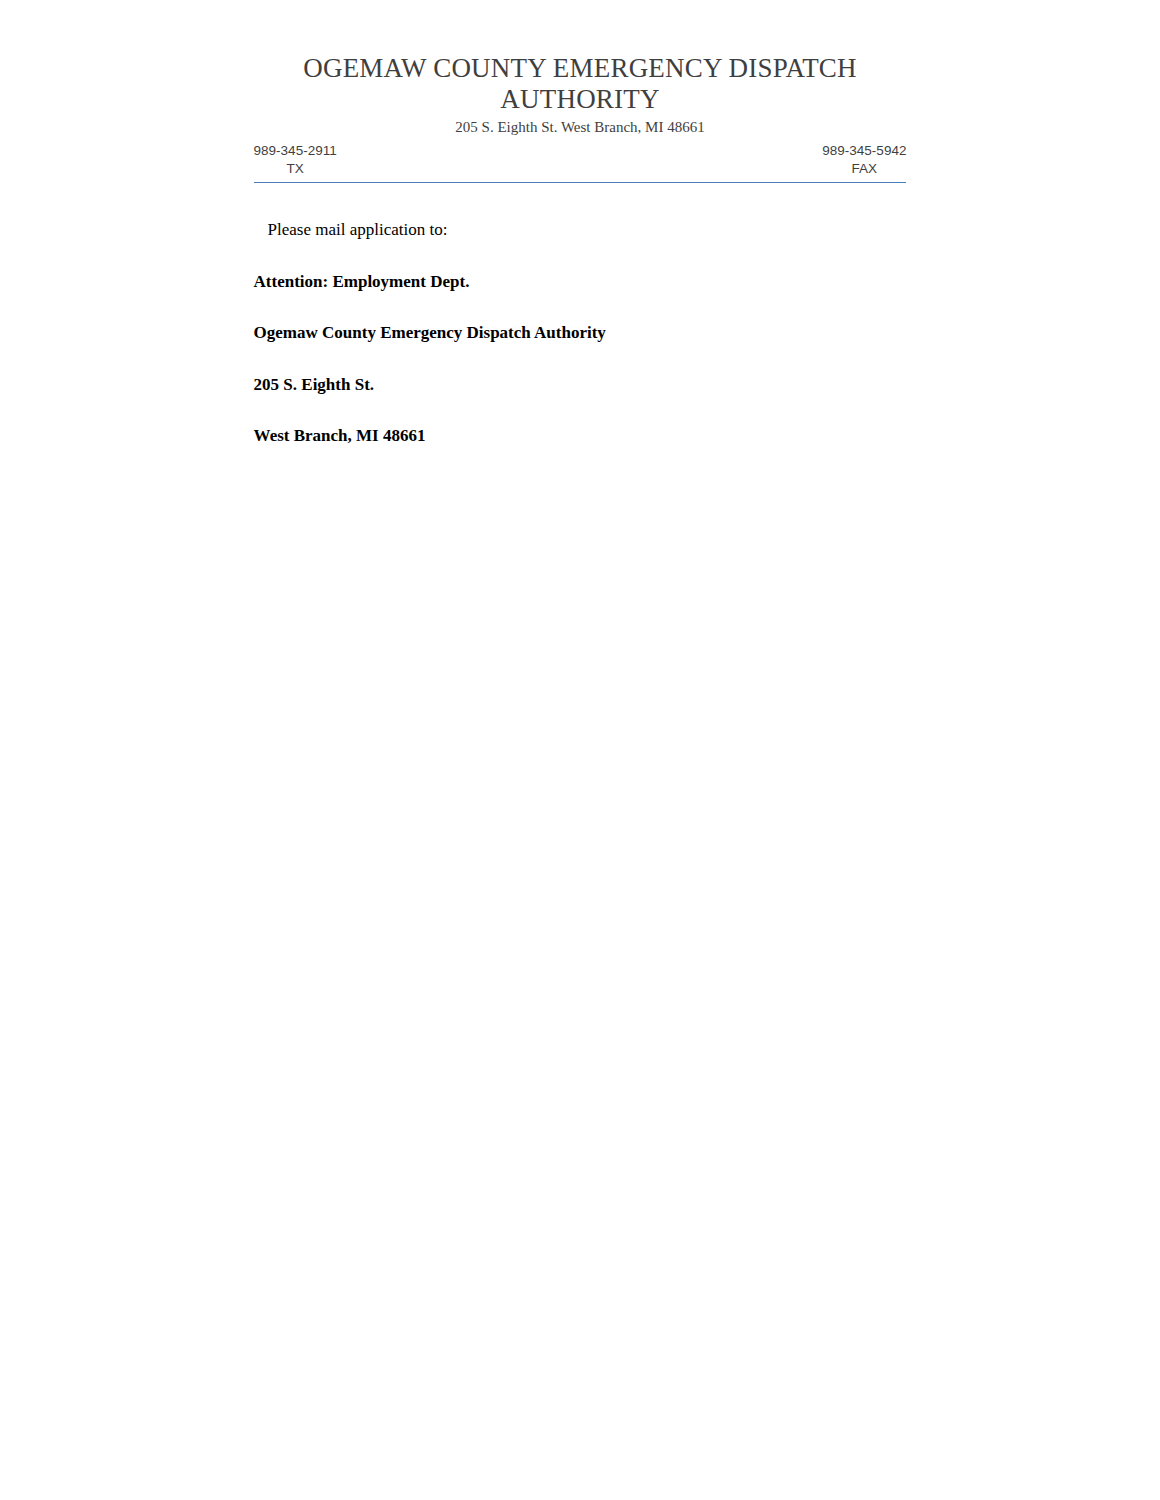OGEMAW COUNTY EMERGENCY DISPATCH AUTHORITY
205 S. Eighth St. West Branch, MI 48661
989-345-2911 TX
989-345-5942 FAX
Please mail application to:
Attention: Employment Dept.
Ogemaw County Emergency Dispatch Authority
205 S. Eighth St.
West Branch, MI 48661